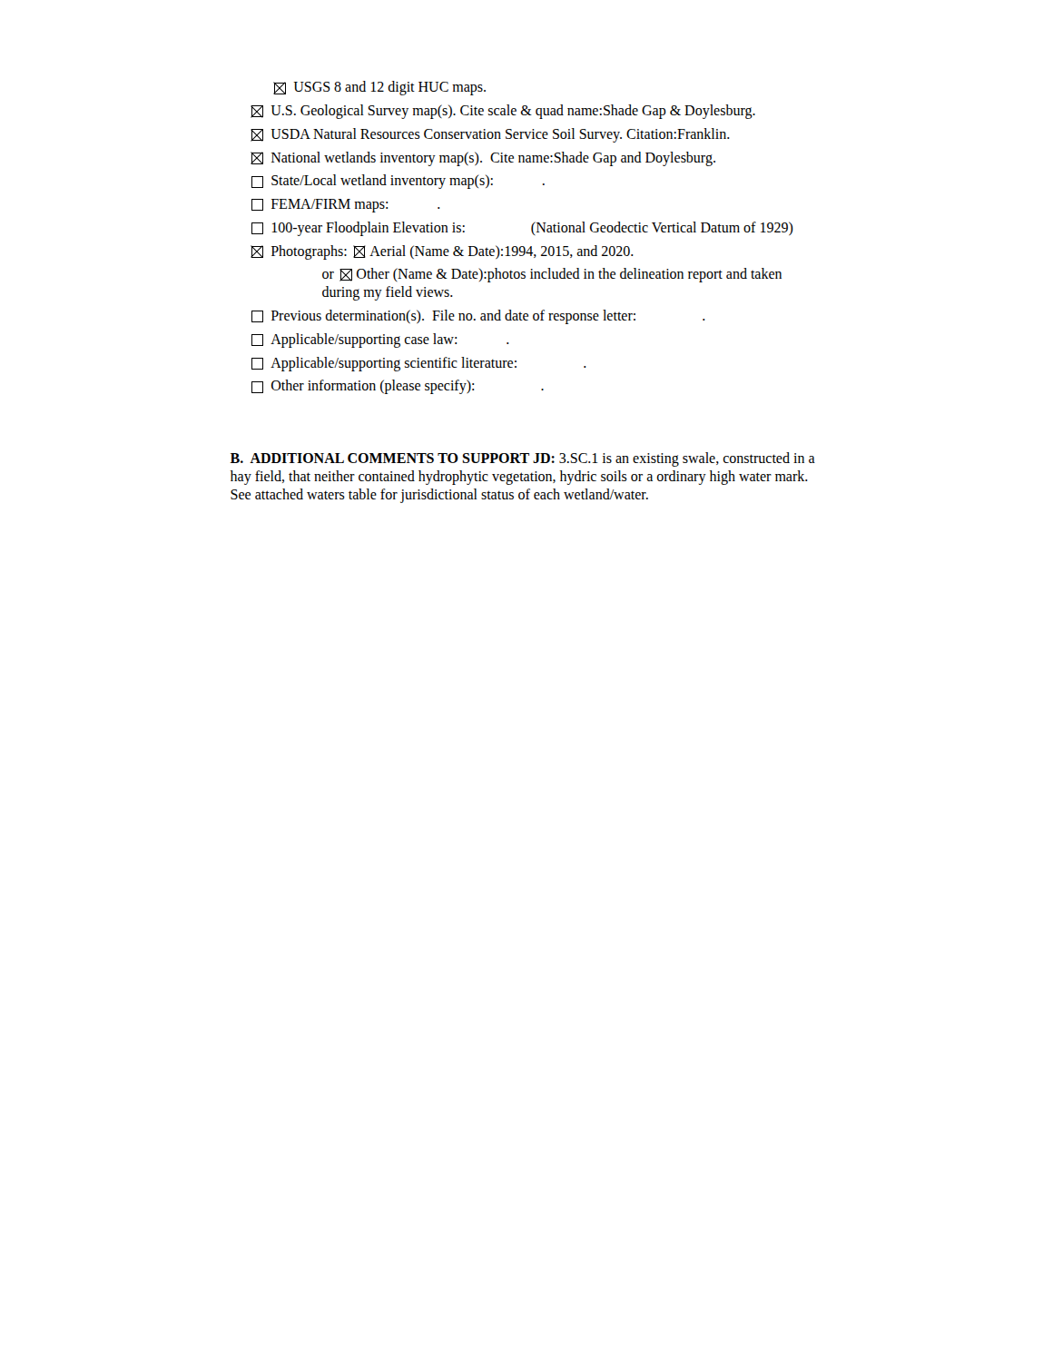USGS 8 and 12 digit HUC maps.
U.S. Geological Survey map(s). Cite scale & quad name:Shade Gap & Doylesburg.
USDA Natural Resources Conservation Service Soil Survey. Citation:Franklin.
National wetlands inventory map(s). Cite name:Shade Gap and Doylesburg.
State/Local wetland inventory map(s): .
FEMA/FIRM maps: .
100-year Floodplain Elevation is: (National Geodectic Vertical Datum of 1929)
Photographs: Aerial (Name & Date):1994, 2015, and 2020.
or Other (Name & Date):photos included in the delineation report and taken during my field views.
Previous determination(s). File no. and date of response letter: .
Applicable/supporting case law: .
Applicable/supporting scientific literature: .
Other information (please specify): .
B. ADDITIONAL COMMENTS TO SUPPORT JD: 3.SC.1 is an existing swale, constructed in a hay field, that neither contained hydrophytic vegetation, hydric soils or a ordinary high water mark. See attached waters table for jurisdictional status of each wetland/water.